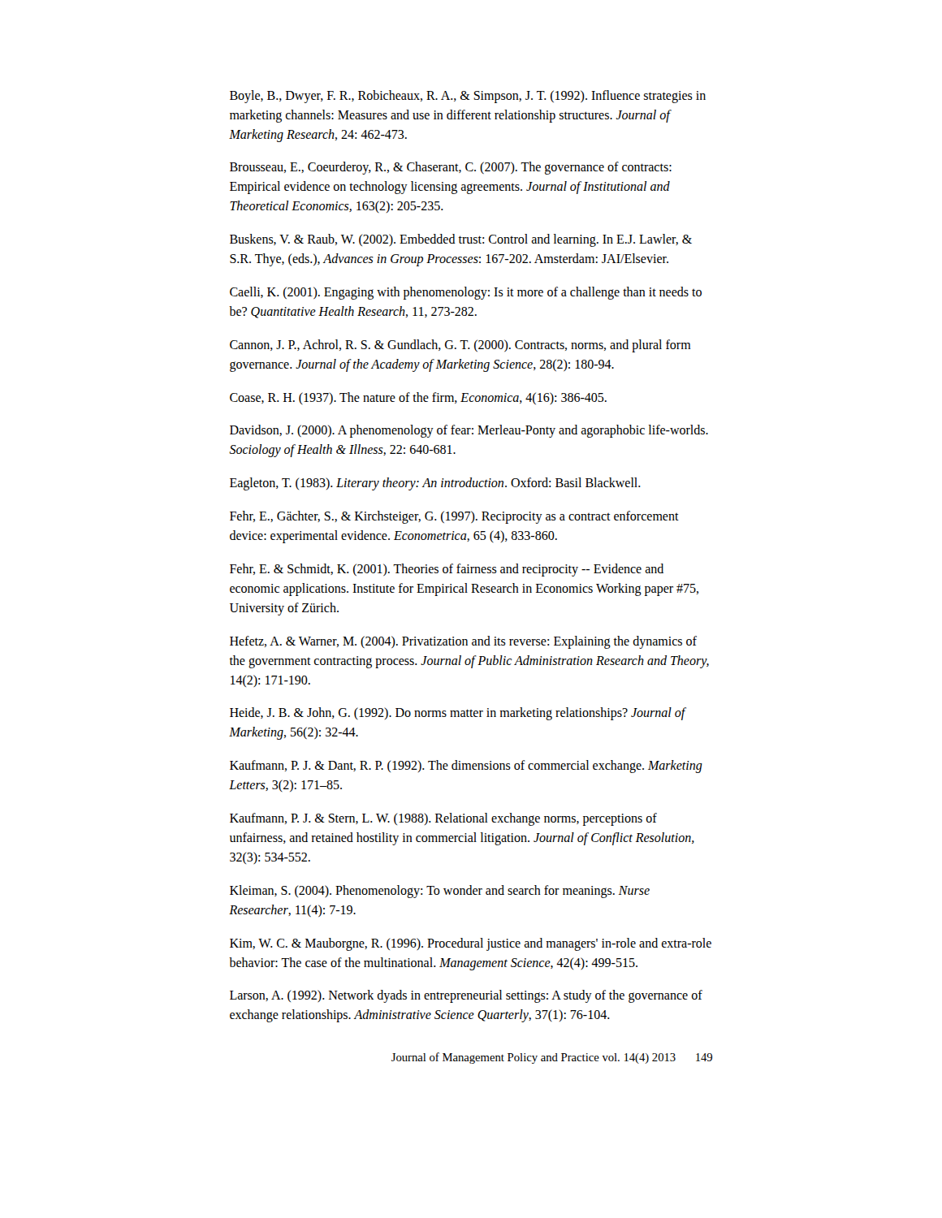Boyle, B., Dwyer, F. R., Robicheaux, R. A., & Simpson, J. T. (1992). Influence strategies in marketing channels: Measures and use in different relationship structures. Journal of Marketing Research, 24: 462-473.
Brousseau, E., Coeurderoy, R., & Chaserant, C. (2007). The governance of contracts: Empirical evidence on technology licensing agreements. Journal of Institutional and Theoretical Economics, 163(2): 205-235.
Buskens, V. & Raub, W. (2002). Embedded trust: Control and learning. In E.J. Lawler, & S.R. Thye, (eds.), Advances in Group Processes: 167-202. Amsterdam: JAI/Elsevier.
Caelli, K. (2001). Engaging with phenomenology: Is it more of a challenge than it needs to be? Quantitative Health Research, 11, 273-282.
Cannon, J. P., Achrol, R. S. & Gundlach, G. T. (2000). Contracts, norms, and plural form governance. Journal of the Academy of Marketing Science, 28(2): 180-94.
Coase, R. H. (1937). The nature of the firm, Economica, 4(16): 386-405.
Davidson, J. (2000). A phenomenology of fear: Merleau-Ponty and agoraphobic life-worlds. Sociology of Health & Illness, 22: 640-681.
Eagleton, T. (1983). Literary theory: An introduction. Oxford: Basil Blackwell.
Fehr, E., Gächter, S., & Kirchsteiger, G. (1997). Reciprocity as a contract enforcement device: experimental evidence. Econometrica, 65 (4), 833-860.
Fehr, E. & Schmidt, K. (2001). Theories of fairness and reciprocity -- Evidence and economic applications. Institute for Empirical Research in Economics Working paper #75, University of Zürich.
Hefetz, A. & Warner, M. (2004). Privatization and its reverse: Explaining the dynamics of the government contracting process. Journal of Public Administration Research and Theory, 14(2): 171-190.
Heide, J. B. & John, G. (1992). Do norms matter in marketing relationships? Journal of Marketing, 56(2): 32-44.
Kaufmann, P. J. & Dant, R. P. (1992). The dimensions of commercial exchange. Marketing Letters, 3(2): 171–85.
Kaufmann, P. J. & Stern, L. W. (1988). Relational exchange norms, perceptions of unfairness, and retained hostility in commercial litigation. Journal of Conflict Resolution, 32(3): 534-552.
Kleiman, S. (2004). Phenomenology: To wonder and search for meanings. Nurse Researcher, 11(4): 7-19.
Kim, W. C. & Mauborgne, R. (1996). Procedural justice and managers' in-role and extra-role behavior: The case of the multinational. Management Science, 42(4): 499-515.
Larson, A. (1992). Network dyads in entrepreneurial settings: A study of the governance of exchange relationships. Administrative Science Quarterly, 37(1): 76-104.
Journal of Management Policy and Practice vol. 14(4) 2013149